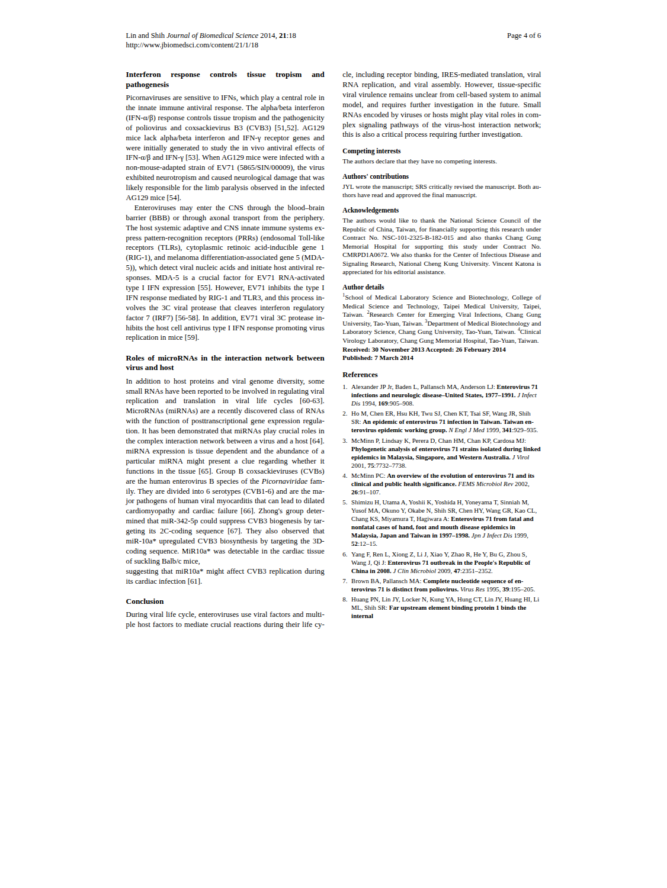Lin and Shih Journal of Biomedical Science 2014, 21:18 http://www.jbiomedsci.com/content/21/1/18
Page 4 of 6
Interferon response controls tissue tropism and pathogenesis
Picornaviruses are sensitive to IFNs, which play a central role in the innate immune antiviral response. The alpha/beta interferon (IFN-α/β) response controls tissue tropism and the pathogenicity of poliovirus and coxsackievirus B3 (CVB3) [51,52]. AG129 mice lack alpha/beta interferon and IFN-γ receptor genes and were initially generated to study the in vivo antiviral effects of IFN-α/β and IFN-γ [53]. When AG129 mice were infected with a non-mouse-adapted strain of EV71 (5865/SIN/00009), the virus exhibited neurotropism and caused neurological damage that was likely responsible for the limb paralysis observed in the infected AG129 mice [54].
Enteroviruses may enter the CNS through the blood–brain barrier (BBB) or through axonal transport from the periphery. The host systemic adaptive and CNS innate immune systems express pattern-recognition receptors (PRRs) (endosomal Toll-like receptors (TLRs), cytoplasmic retinoic acid-inducible gene 1 (RIG-1), and melanoma differentiation-associated gene 5 (MDA-5)), which detect viral nucleic acids and initiate host antiviral responses. MDA-5 is a crucial factor for EV71 RNA-activated type I IFN expression [55]. However, EV71 inhibits the type I IFN response mediated by RIG-1 and TLR3, and this process involves the 3C viral protease that cleaves interferon regulatory factor 7 (IRF7) [56-58]. In addition, EV71 viral 3C protease inhibits the host cell antivirus type I IFN response promoting virus replication in mice [59].
Roles of microRNAs in the interaction network between virus and host
In addition to host proteins and viral genome diversity, some small RNAs have been reported to be involved in regulating viral replication and translation in viral life cycles [60-63]. MicroRNAs (miRNAs) are a recently discovered class of RNAs with the function of posttranscriptional gene expression regulation. It has been demonstrated that miRNAs play crucial roles in the complex interaction network between a virus and a host [64]. miRNA expression is tissue dependent and the abundance of a particular miRNA might present a clue regarding whether it functions in the tissue [65]. Group B coxsackieviruses (CVBs) are the human enterovirus B species of the Picornaviridae family. They are divided into 6 serotypes (CVB1-6) and are the major pathogens of human viral myocarditis that can lead to dilated cardiomyopathy and cardiac failure [66]. Zhong's group determined that miR-342-5p could suppress CVB3 biogenesis by targeting its 2C-coding sequence [67]. They also observed that miR-10a* upregulated CVB3 biosynthesis by targeting the 3D-coding sequence. MiR10a* was detectable in the cardiac tissue of suckling Balb/c mice,
suggesting that miR10a* might affect CVB3 replication during its cardiac infection [61].
Conclusion
During viral life cycle, enteroviruses use viral factors and multiple host factors to mediate crucial reactions during their life cycle, including receptor binding, IRES-mediated translation, viral RNA replication, and viral assembly. However, tissue-specific viral virulence remains unclear from cell-based system to animal model, and requires further investigation in the future. Small RNAs encoded by viruses or hosts might play vital roles in complex signaling pathways of the virus-host interaction network; this is also a critical process requiring further investigation.
Competing interests
The authors declare that they have no competing interests.
Authors' contributions
JYL wrote the manuscript; SRS critically revised the manuscript. Both authors have read and approved the final manuscript.
Acknowledgements
The authors would like to thank the National Science Council of the Republic of China, Taiwan, for financially supporting this research under Contract No. NSC-101-2325-B-182-015 and also thanks Chang Gung Memorial Hospital for supporting this study under Contract No. CMRPD1A0672. We also thanks for the Center of Infectious Disease and Signaling Research, National Cheng Kung University. Vincent Katona is appreciated for his editorial assistance.
Author details
1School of Medical Laboratory Science and Biotechnology, College of Medical Science and Technology, Taipei Medical University, Taipei, Taiwan. 2Research Center for Emerging Viral Infections, Chang Gung University, Tao-Yuan, Taiwan. 3Department of Medical Biotechnology and Laboratory Science, Chang Gung University, Tao-Yuan, Taiwan. 4Clinical Virology Laboratory, Chang Gung Memorial Hospital, Tao-Yuan, Taiwan.
Received: 30 November 2013 Accepted: 26 February 2014
Published: 7 March 2014
References
Alexander JP Jr, Baden L, Pallansch MA, Anderson LJ: Enterovirus 71 infections and neurologic disease–United States, 1977–1991. J Infect Dis 1994, 169:905–908.
Ho M, Chen ER, Hsu KH, Twu SJ, Chen KT, Tsai SF, Wang JR, Shih SR: An epidemic of enterovirus 71 infection in Taiwan. Taiwan enterovirus epidemic working group. N Engl J Med 1999, 341:929–935.
McMinn P, Lindsay K, Perera D, Chan HM, Chan KP, Cardosa MJ: Phylogenetic analysis of enterovirus 71 strains isolated during linked epidemics in Malaysia, Singapore, and Western Australia. J Virol 2001, 75:7732–7738.
McMinn PC: An overview of the evolution of enterovirus 71 and its clinical and public health significance. FEMS Microbiol Rev 2002, 26:91–107.
Shimizu H, Utama A, Yoshii K, Yoshida H, Yoneyama T, Sinniah M, Yusof MA, Okuno Y, Okabe N, Shih SR, Chen HY, Wang GR, Kao CL, Chang KS, Miyamura T, Hagiwara A: Enterovirus 71 from fatal and nonfatal cases of hand, foot and mouth disease epidemics in Malaysia, Japan and Taiwan in 1997–1998. Jpn J Infect Dis 1999, 52:12–15.
Yang F, Ren L, Xiong Z, Li J, Xiao Y, Zhao R, He Y, Bu G, Zhou S, Wang J, Qi J: Enterovirus 71 outbreak in the People's Republic of China in 2008. J Clin Microbiol 2009, 47:2351–2352.
Brown BA, Pallansch MA: Complete nucleotide sequence of enterovirus 71 is distinct from poliovirus. Virus Res 1995, 39:195–205.
Huang PN, Lin JY, Locker N, Kung YA, Hung CT, Lin JY, Huang HI, Li ML, Shih SR: Far upstream element binding protein 1 binds the internal